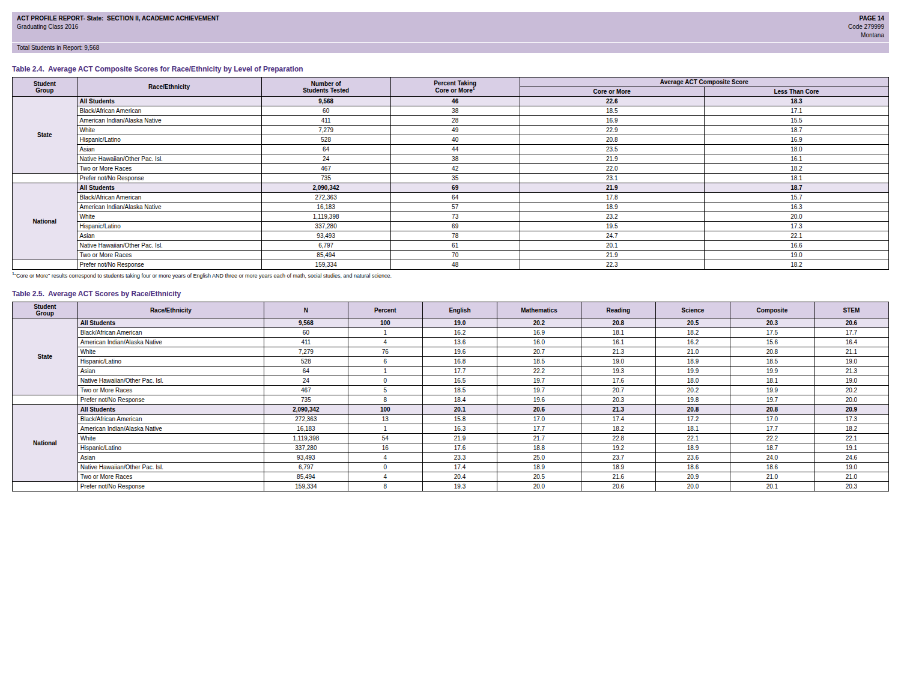ACT PROFILE REPORT- State: SECTION II, ACADEMIC ACHIEVEMENT
Graduating Class 2016
PAGE 14
Code 279999
Montana
Total Students in Report: 9,568
Table 2.4. Average ACT Composite Scores for Race/Ethnicity by Level of Preparation
| Student Group | Race/Ethnicity | Number of Students Tested | Percent Taking Core or More 1 | Average ACT Composite Score |
| --- | --- | --- | --- | --- |
| Core or More | Less Than Core |
| State | All Students | 9,568 | 46 | 22.6 | 18.3 |
| Black/African American | 60 | 38 | 18.5 | 17.1 |
| American Indian/Alaska Native | 411 | 28 | 16.9 | 15.5 |
| White | 7,279 | 49 | 22.9 | 18.7 |
| Hispanic/Latino | 528 | 40 | 20.8 | 16.9 |
| Asian | 64 | 44 | 23.5 | 18.0 |
| Native Hawaiian/Other Pac. Isl. | 24 | 38 | 21.9 | 16.1 |
| Two or More Races | 467 | 42 | 22.0 | 18.2 |
| | Prefer not/No Response | 735 | 35 | 23.1 | 18.1 |
| National | All Students | 2,090,342 | 69 | 21.9 | 18.7 |
| Black/African American | 272,363 | 64 | 17.8 | 15.7 |
| American Indian/Alaska Native | 16,183 | 57 | 18.9 | 16.3 |
| White | 1,119,398 | 73 | 23.2 | 20.0 |
| Hispanic/Latino | 337,280 | 69 | 19.5 | 17.3 |
| Asian | 93,493 | 78 | 24.7 | 22.1 |
| Native Hawaiian/Other Pac. Isl. | 6,797 | 61 | 20.1 | 16.6 |
| Two or More Races | 85,494 | 70 | 21.9 | 19.0 |
| | Prefer not/No Response | 159,334 | 48 | 22.3 | 18.2 |
1"Core or More" results correspond to students taking four or more years of English AND three or more years each of math, social studies, and natural science.
Table 2.5. Average ACT Scores by Race/Ethnicity
| Student Group | Race/Ethnicity | N | Percent | English | Mathematics | Reading | Science | Composite | STEM |
| --- | --- | --- | --- | --- | --- | --- | --- | --- | --- |
| State | All Students | 9,568 | 100 | 19.0 | 20.2 | 20.8 | 20.5 | 20.3 | 20.6 |
| Black/African American | 60 | 1 | 16.2 | 16.9 | 18.1 | 18.2 | 17.5 | 17.7 |
| American Indian/Alaska Native | 411 | 4 | 13.6 | 16.0 | 16.1 | 16.2 | 15.6 | 16.4 |
| White | 7,279 | 76 | 19.6 | 20.7 | 21.3 | 21.0 | 20.8 | 21.1 |
| Hispanic/Latino | 528 | 6 | 16.8 | 18.5 | 19.0 | 18.9 | 18.5 | 19.0 |
| Asian | 64 | 1 | 17.7 | 22.2 | 19.3 | 19.9 | 19.9 | 21.3 |
| Native Hawaiian/Other Pac. Isl. | 24 | 0 | 16.5 | 19.7 | 17.6 | 18.0 | 18.1 | 19.0 |
| Two or More Races | 467 | 5 | 18.5 | 19.7 | 20.7 | 20.2 | 19.9 | 20.2 |
| | Prefer not/No Response | 735 | 8 | 18.4 | 19.6 | 20.3 | 19.8 | 19.7 | 20.0 |
| National | All Students | 2,090,342 | 100 | 20.1 | 20.6 | 21.3 | 20.8 | 20.8 | 20.9 |
| Black/African American | 272,363 | 13 | 15.8 | 17.0 | 17.4 | 17.2 | 17.0 | 17.3 |
| American Indian/Alaska Native | 16,183 | 1 | 16.3 | 17.7 | 18.2 | 18.1 | 17.7 | 18.2 |
| White | 1,119,398 | 54 | 21.9 | 21.7 | 22.8 | 22.1 | 22.2 | 22.1 |
| Hispanic/Latino | 337,280 | 16 | 17.6 | 18.8 | 19.2 | 18.9 | 18.7 | 19.1 |
| Asian | 93,493 | 4 | 23.3 | 25.0 | 23.7 | 23.6 | 24.0 | 24.6 |
| Native Hawaiian/Other Pac. Isl. | 6,797 | 0 | 17.4 | 18.9 | 18.9 | 18.6 | 18.6 | 19.0 |
| Two or More Races | 85,494 | 4 | 20.4 | 20.5 | 21.6 | 20.9 | 21.0 | 21.0 |
| | Prefer not/No Response | 159,334 | 8 | 19.3 | 20.0 | 20.6 | 20.0 | 20.1 | 20.3 |